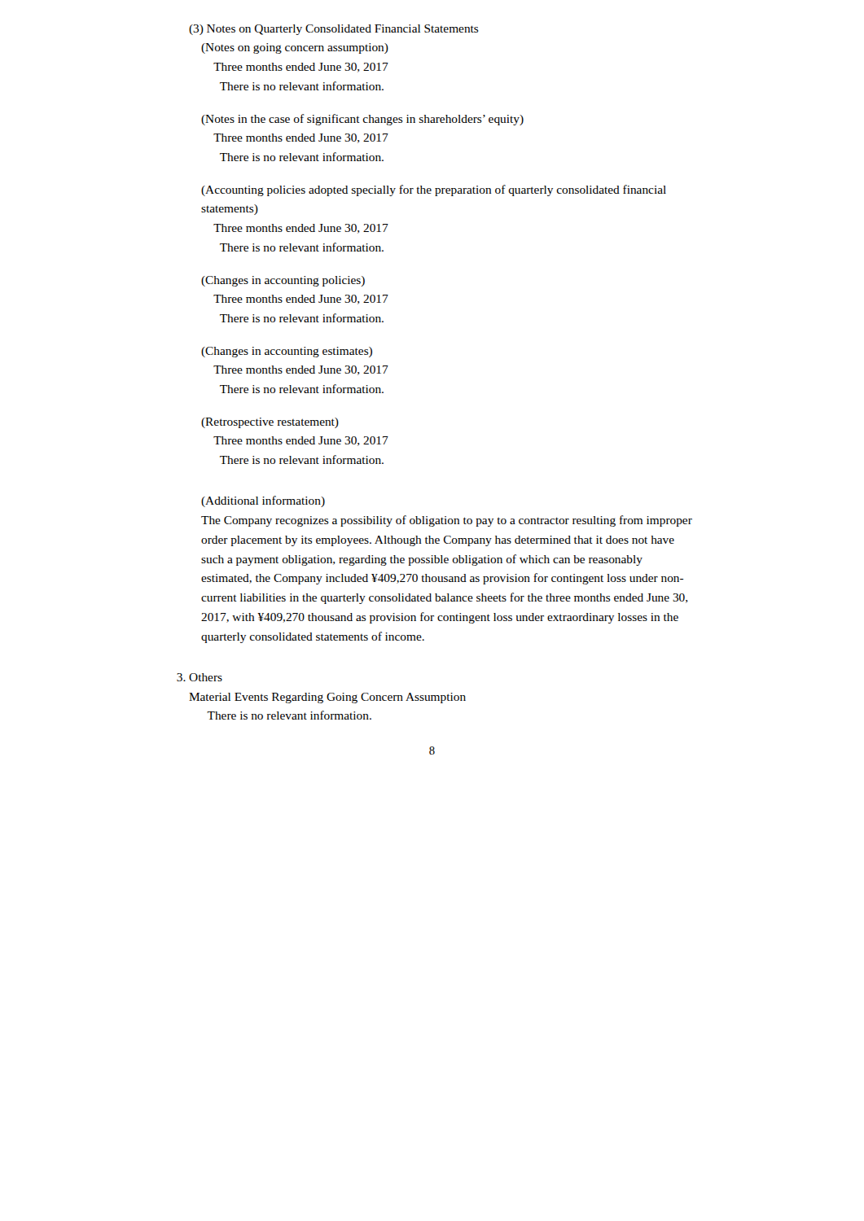(3) Notes on Quarterly Consolidated Financial Statements
(Notes on going concern assumption)
Three months ended June 30, 2017
There is no relevant information.
(Notes in the case of significant changes in shareholders’ equity)
Three months ended June 30, 2017
There is no relevant information.
(Accounting policies adopted specially for the preparation of quarterly consolidated financial statements)
Three months ended June 30, 2017
There is no relevant information.
(Changes in accounting policies)
Three months ended June 30, 2017
There is no relevant information.
(Changes in accounting estimates)
Three months ended June 30, 2017
There is no relevant information.
(Retrospective restatement)
Three months ended June 30, 2017
There is no relevant information.
(Additional information)
The Company recognizes a possibility of obligation to pay to a contractor resulting from improper order placement by its employees. Although the Company has determined that it does not have such a payment obligation, regarding the possible obligation of which can be reasonably estimated, the Company included ¥409,270 thousand as provision for contingent loss under non-current liabilities in the quarterly consolidated balance sheets for the three months ended June 30, 2017, with ¥409,270 thousand as provision for contingent loss under extraordinary losses in the quarterly consolidated statements of income.
3. Others
Material Events Regarding Going Concern Assumption
There is no relevant information.
8